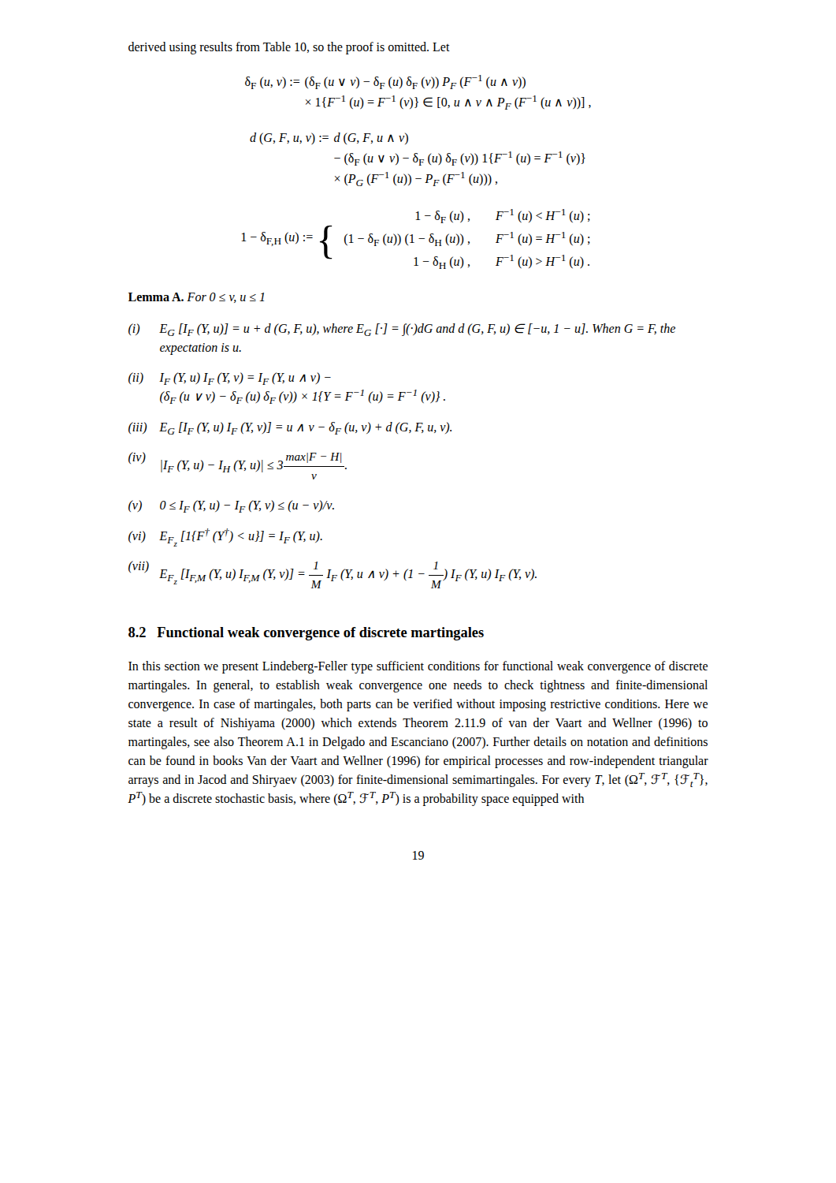derived using results from Table 10, so the proof is omitted. Let
| δ F ( u , v ) := | (δ F ( u ∨ v ) − δ F ( u ) δ F ( v )) P F ( F −1 ( u ∧ v )) |
| | × 1{ F −1 ( u ) = F −1 ( v )} ∈ [0, u ∧ v ∧ P F ( F −1 ( u ∧ v ))] , |
| d ( G , F , u , v ) := | d ( G , F , u ∧ v ) |
| | − (δ F ( u ∨ v ) − δ F ( u ) δ F ( v )) 1{ F −1 ( u ) = F −1 ( v )} |
| | × ( P G ( F −1 ( u )) − P F ( F −1 ( u ))) , |
1 − δF,H (u) := {
| 1 − δ F ( u ) , | F −1 ( u ) < H −1 ( u ) ; |
| (1 − δ F ( u )) (1 − δ H ( u )) , | F −1 ( u ) = H −1 ( u ) ; |
| 1 − δ H ( u ) , | F −1 ( u ) > H −1 ( u ) . |
Lemma A. For 0 ≤ v, u ≤ 1
(i) EG [IF (Y, u)] = u + d (G, F, u), where EG [·] = ∫(·)dG and d (G, F, u) ∈ [−u, 1 − u]. When G = F, the expectation is u.
(ii) IF (Y, u) IF (Y, v) = IF (Y, u ∧ v) −
(δF (u ∨ v) − δF (u) δF (v)) × 1{Y = F−1 (u) = F−1 (v)} .
(iii) EG [IF (Y, u) IF (Y, v)] = u ∧ v − δF (u, v) + d (G, F, u, v).
(iv) |IF (Y, u) − IH (Y, u)| ≤ 3max|F − H|ν.
(v) 0 ≤ IF (Y, u) − IF (Y, v) ≤ (u − v)/ν.
(vi) EFz [1{F† (Y†) < u}] = IF (Y, u).
(vii) EFz [IF,M (Y, u) IF,M (Y, v)] = 1 M IF (Y, u ∧ v) + (1 − 1 M) IF (Y, u) IF (Y, v).
8.2 Functional weak convergence of discrete martingales
In this section we present Lindeberg-Feller type sufficient conditions for functional weak convergence of discrete martingales. In general, to establish weak convergence one needs to check tightness and finite-dimensional convergence. In case of martingales, both parts can be verified without imposing restrictive conditions. Here we state a result of Nishiyama (2000) which extends Theorem 2.11.9 of van der Vaart and Wellner (1996) to martingales, see also Theorem A.1 in Delgado and Escanciano (2007). Further details on notation and definitions can be found in books Van der Vaart and Wellner (1996) for empirical processes and row-independent triangular arrays and in Jacod and Shiryaev (2003) for finite-dimensional semimartingales. For every T, let (ΩT, ℱT, {ℱtT}, PT) be a discrete stochastic basis, where (ΩT, ℱT, PT) is a probability space equipped with
19